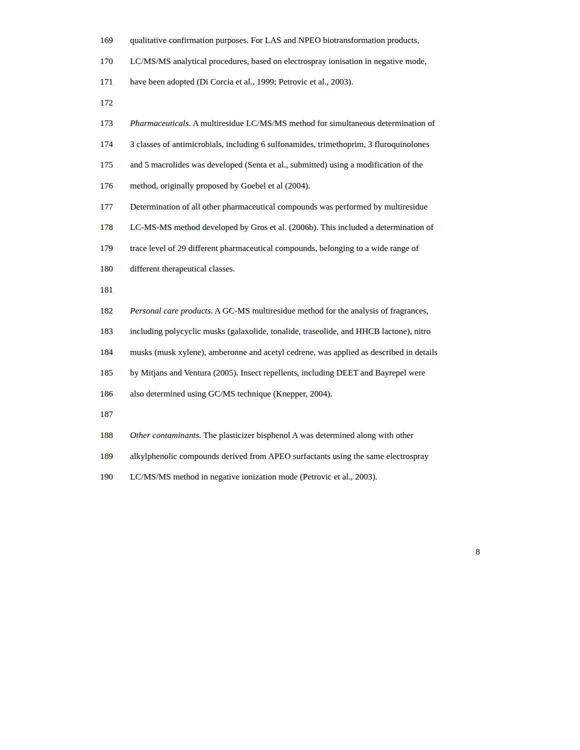169
qualitative confirmation purposes. For LAS and NPEO biotransformation products,
170
LC/MS/MS analytical procedures, based on electrospray ionisation in negative mode,
171
have been adopted (Di Corcia et al., 1999; Petrovic et al., 2003).
172
173
Pharmaceuticals. A multiresidue LC/MS/MS method for simultaneous determination of
174
3 classes of antimicrobials, including 6 sulfonamides, trimethoprim, 3 fluroquinolones
175
and 5 macrolides was developed (Senta et al., submitted) using a modification of the
176
method, originally proposed by Goebel et al (2004).
177
Determination of all other pharmaceutical compounds was performed by multiresidue
178
LC-MS-MS method developed by Gros et al. (2006b). This included a determination of
179
trace level of 29 different pharmaceutical compounds, belonging to a wide range of
180
different therapeutical classes.
181
182
Personal care products. A GC-MS multiresidue method for the analysis of fragrances,
183
including polycyclic musks (galaxolide, tonalide, traseolide, and HHCB lactone), nitro
184
musks (musk xylene), amberonne and acetyl cedrene, was applied as described in details
185
by Mitjans and Ventura (2005). Insect repellents, including DEET and Bayrepel were
186
also determined using GC/MS technique (Knepper, 2004).
187
188
Other contaminants. The plasticizer bisphenol A was determined along with other
189
alkylphenolic compounds derived from APEO surfactants using the same electrospray
190
LC/MS/MS method in negative ionization mode (Petrovic et al., 2003).
8